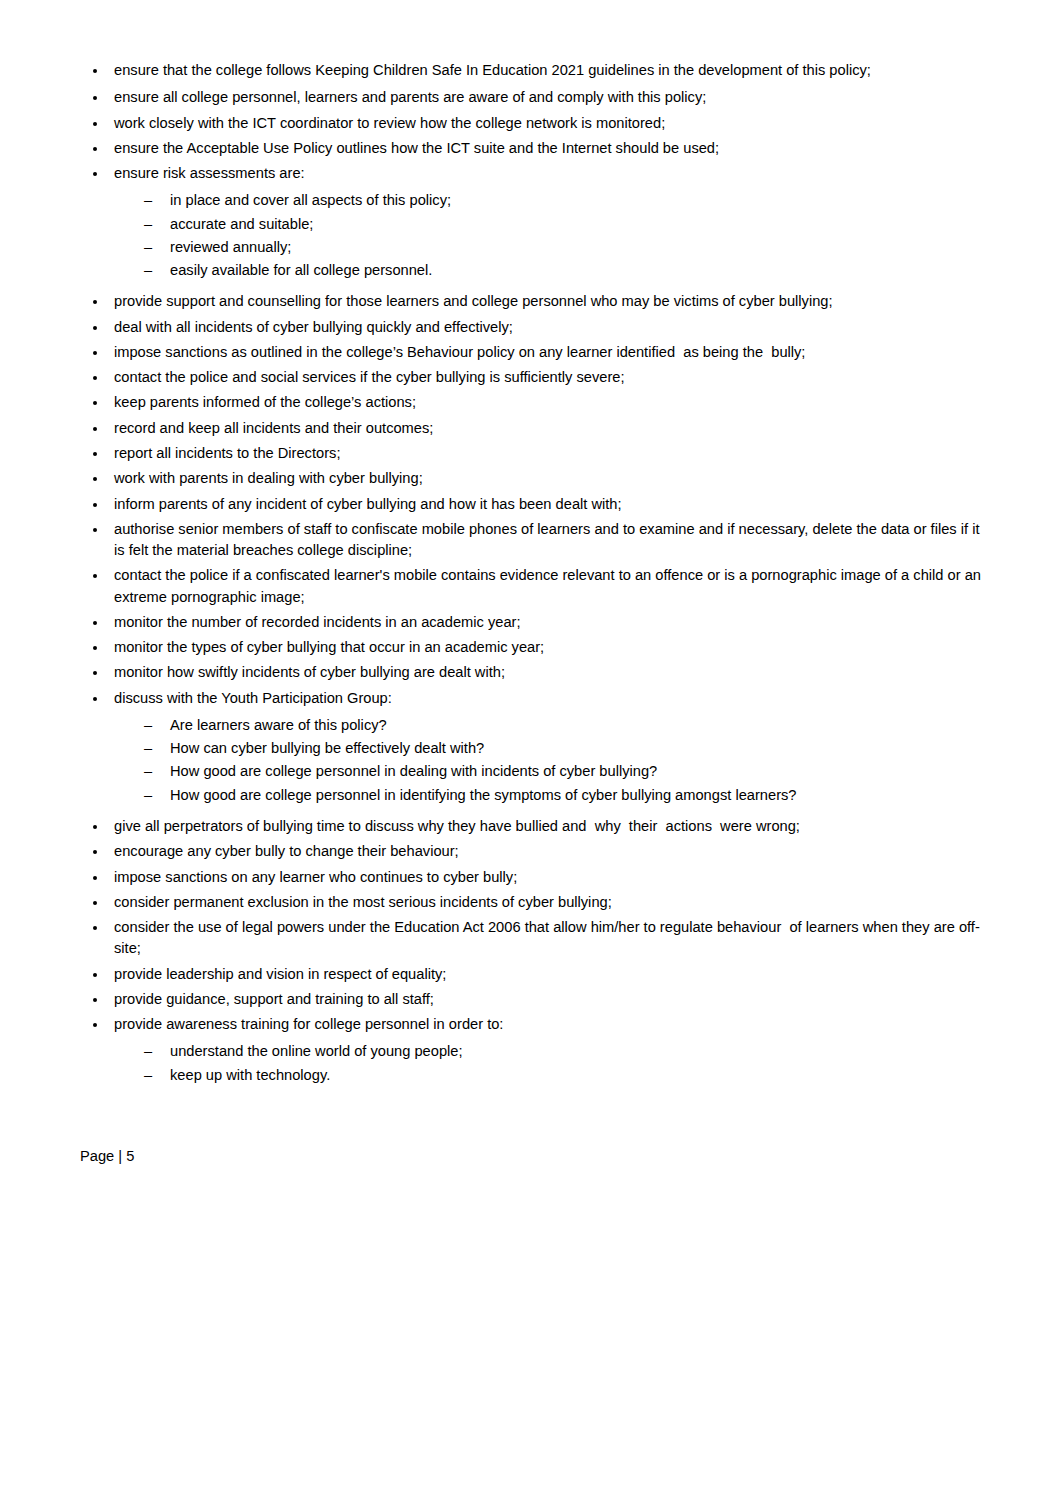ensure that the college follows Keeping Children Safe In Education 2021 guidelines in the development of this policy;
ensure all college personnel, learners and parents are aware of and comply with this policy;
work closely with the ICT coordinator to review how the college network is monitored;
ensure the Acceptable Use Policy outlines how the ICT suite and the Internet should be used;
ensure risk assessments are:
in place and cover all aspects of this policy;
accurate and suitable;
reviewed annually;
easily available for all college personnel.
provide support and counselling for those learners and college personnel who may be victims of cyber bullying;
deal with all incidents of cyber bullying quickly and effectively;
impose sanctions as outlined in the college’s Behaviour policy on any learner identified as being the bully;
contact the police and social services if the cyber bullying is sufficiently severe;
keep parents informed of the college’s actions;
record and keep all incidents and their outcomes;
report all incidents to the Directors;
work with parents in dealing with cyber bullying;
inform parents of any incident of cyber bullying and how it has been dealt with;
authorise senior members of staff to confiscate mobile phones of learners and to examine and if necessary, delete the data or files if it is felt the material breaches college discipline;
contact the police if a confiscated learner's mobile contains evidence relevant to an offence or is a pornographic image of a child or an extreme pornographic image;
monitor the number of recorded incidents in an academic year;
monitor the types of cyber bullying that occur in an academic year;
monitor how swiftly incidents of cyber bullying are dealt with;
discuss with the Youth Participation Group:
Are learners aware of this policy?
How can cyber bullying be effectively dealt with?
How good are college personnel in dealing with incidents of cyber bullying?
How good are college personnel in identifying the symptoms of cyber bullying amongst learners?
give all perpetrators of bullying time to discuss why they have bullied and why their actions were wrong;
encourage any cyber bully to change their behaviour;
impose sanctions on any learner who continues to cyber bully;
consider permanent exclusion in the most serious incidents of cyber bullying;
consider the use of legal powers under the Education Act 2006 that allow him/her to regulate behaviour of learners when they are off-site;
provide leadership and vision in respect of equality;
provide guidance, support and training to all staff;
provide awareness training for college personnel in order to:
understand the online world of young people;
keep up with technology.
Page | 5